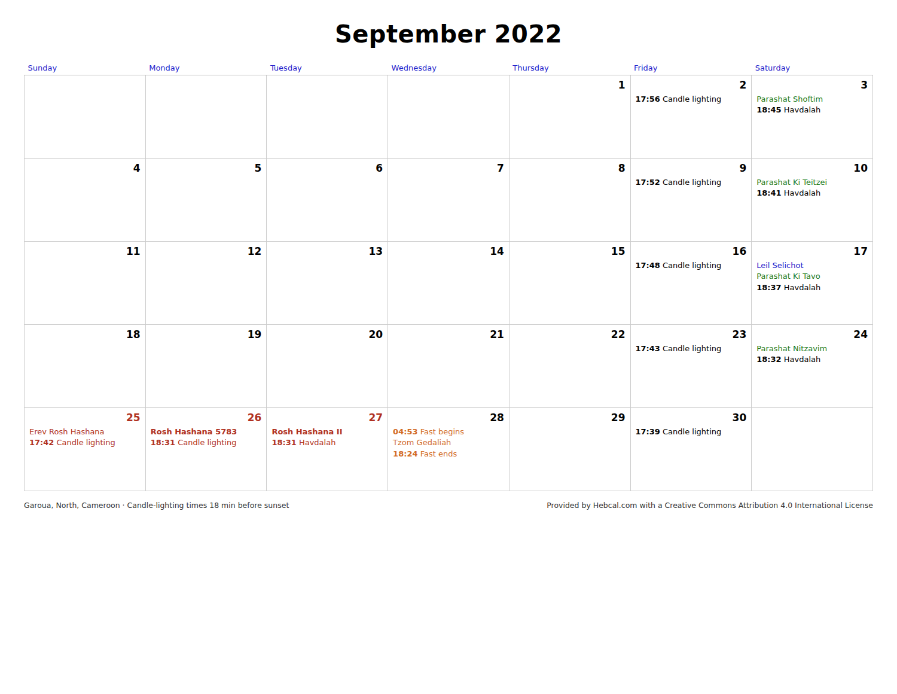September 2022
| Sunday | Monday | Tuesday | Wednesday | Thursday | Friday | Saturday |
| --- | --- | --- | --- | --- | --- | --- |
| | | | | 1 | 2 17:56 Candle lighting | 3 Parashat Shoftim 18:45 Havdalah |
| 4 | 5 | 6 | 7 | 8 | 9 17:52 Candle lighting | 10 Parashat Ki Teitzei 18:41 Havdalah |
| 11 | 12 | 13 | 14 | 15 | 16 17:48 Candle lighting | 17 Leil Selichot Parashat Ki Tavo 18:37 Havdalah |
| 18 | 19 | 20 | 21 | 22 | 23 17:43 Candle lighting | 24 Parashat Nitzavim 18:32 Havdalah |
| 25 Erev Rosh Hashana 17:42 Candle lighting | 26 Rosh Hashana 5783 18:31 Candle lighting | 27 Rosh Hashana II 18:31 Havdalah | 28 04:53 Fast begins Tzom Gedaliah 18:24 Fast ends | 29 | 30 17:39 Candle lighting | |
Garoua, North, Cameroon · Candle-lighting times 18 min before sunset
Provided by Hebcal.com with a Creative Commons Attribution 4.0 International License